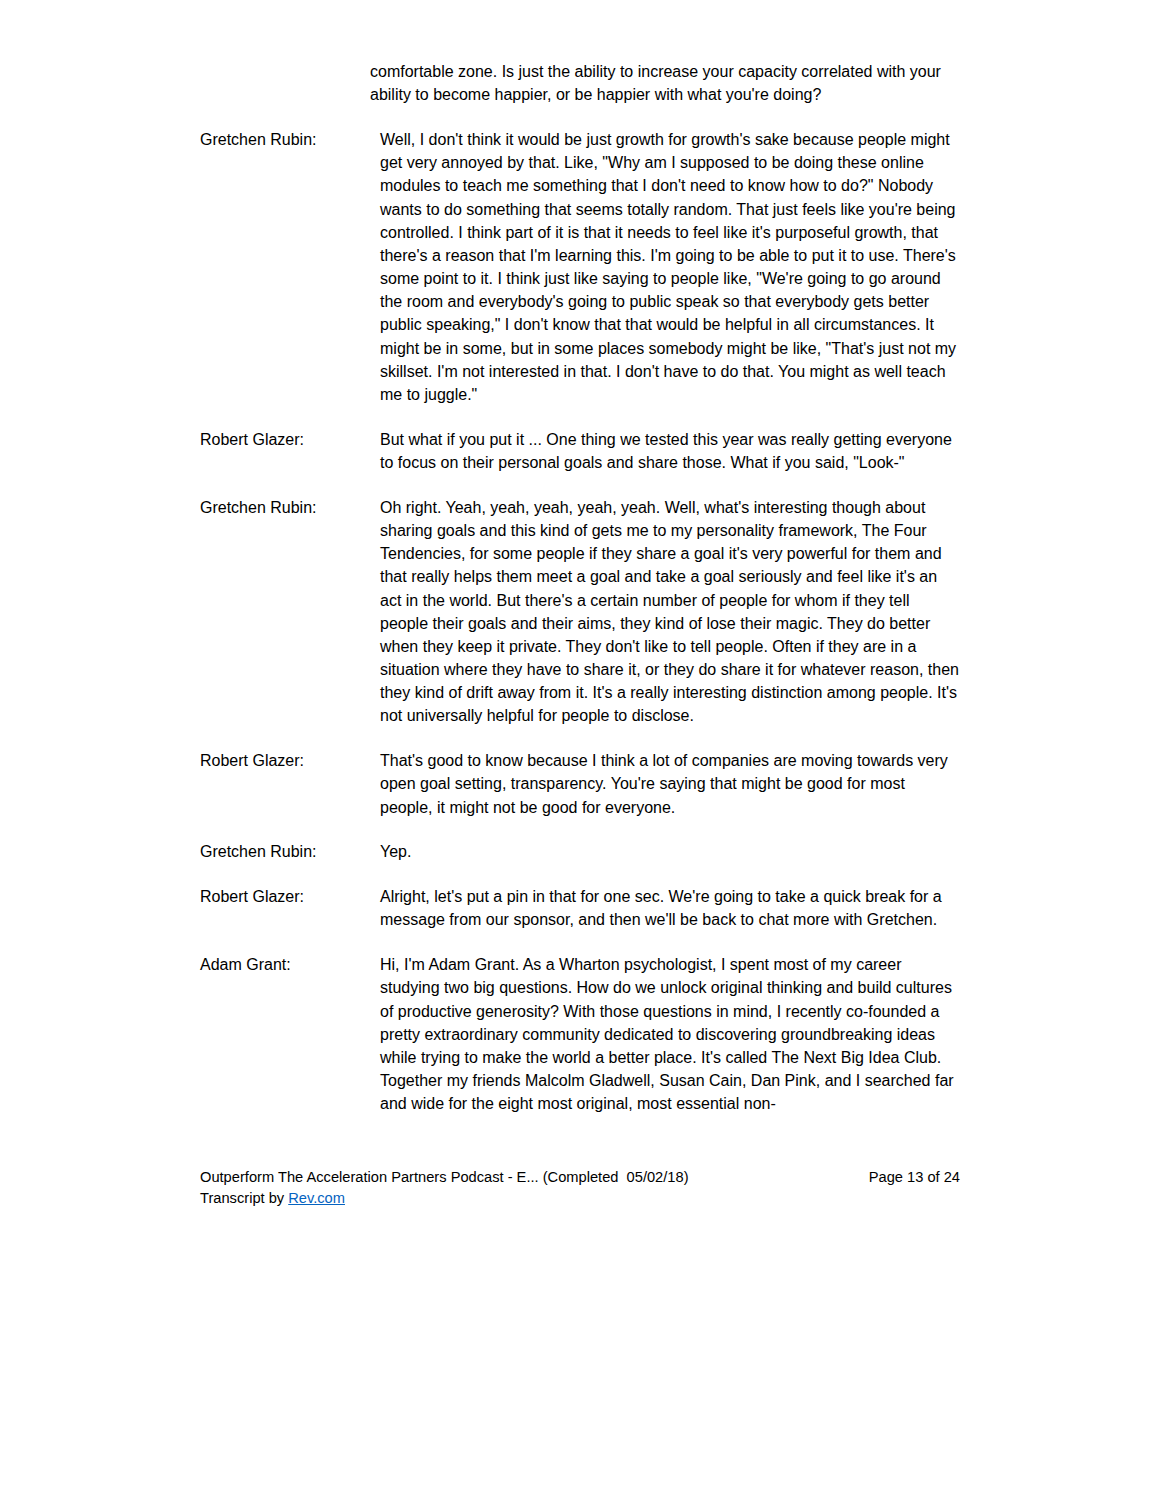comfortable zone. Is just the ability to increase your capacity correlated with your ability to become happier, or be happier with what you're doing?
Gretchen Rubin:
Well, I don't think it would be just growth for growth's sake because people might get very annoyed by that. Like, "Why am I supposed to be doing these online modules to teach me something that I don't need to know how to do?" Nobody wants to do something that seems totally random. That just feels like you're being controlled. I think part of it is that it needs to feel like it's purposeful growth, that there's a reason that I'm learning this. I'm going to be able to put it to use. There's some point to it. I think just like saying to people like, "We're going to go around the room and everybody's going to public speak so that everybody gets better public speaking," I don't know that that would be helpful in all circumstances. It might be in some, but in some places somebody might be like, "That's just not my skillset. I'm not interested in that. I don't have to do that. You might as well teach me to juggle."
Robert Glazer:
But what if you put it ... One thing we tested this year was really getting everyone to focus on their personal goals and share those. What if you said, "Look-"
Gretchen Rubin:
Oh right. Yeah, yeah, yeah, yeah, yeah. Well, what's interesting though about sharing goals and this kind of gets me to my personality framework, The Four Tendencies, for some people if they share a goal it's very powerful for them and that really helps them meet a goal and take a goal seriously and feel like it's an act in the world. But there's a certain number of people for whom if they tell people their goals and their aims, they kind of lose their magic. They do better when they keep it private. They don't like to tell people. Often if they are in a situation where they have to share it, or they do share it for whatever reason, then they kind of drift away from it. It's a really interesting distinction among people. It's not universally helpful for people to disclose.
Robert Glazer:
That's good to know because I think a lot of companies are moving towards very open goal setting, transparency. You're saying that might be good for most people, it might not be good for everyone.
Gretchen Rubin:
Yep.
Robert Glazer:
Alright, let's put a pin in that for one sec. We're going to take a quick break for a message from our sponsor, and then we'll be back to chat more with Gretchen.
Adam Grant:
Hi, I'm Adam Grant. As a Wharton psychologist, I spent most of my career studying two big questions. How do we unlock original thinking and build cultures of productive generosity? With those questions in mind, I recently co-founded a pretty extraordinary community dedicated to discovering groundbreaking ideas while trying to make the world a better place. It's called The Next Big Idea Club. Together my friends Malcolm Gladwell, Susan Cain, Dan Pink, and I searched far and wide for the eight most original, most essential non-
Outperform The Acceleration Partners Podcast - E... (Completed 05/02/18)
Transcript by Rev.com
Page 13 of 24